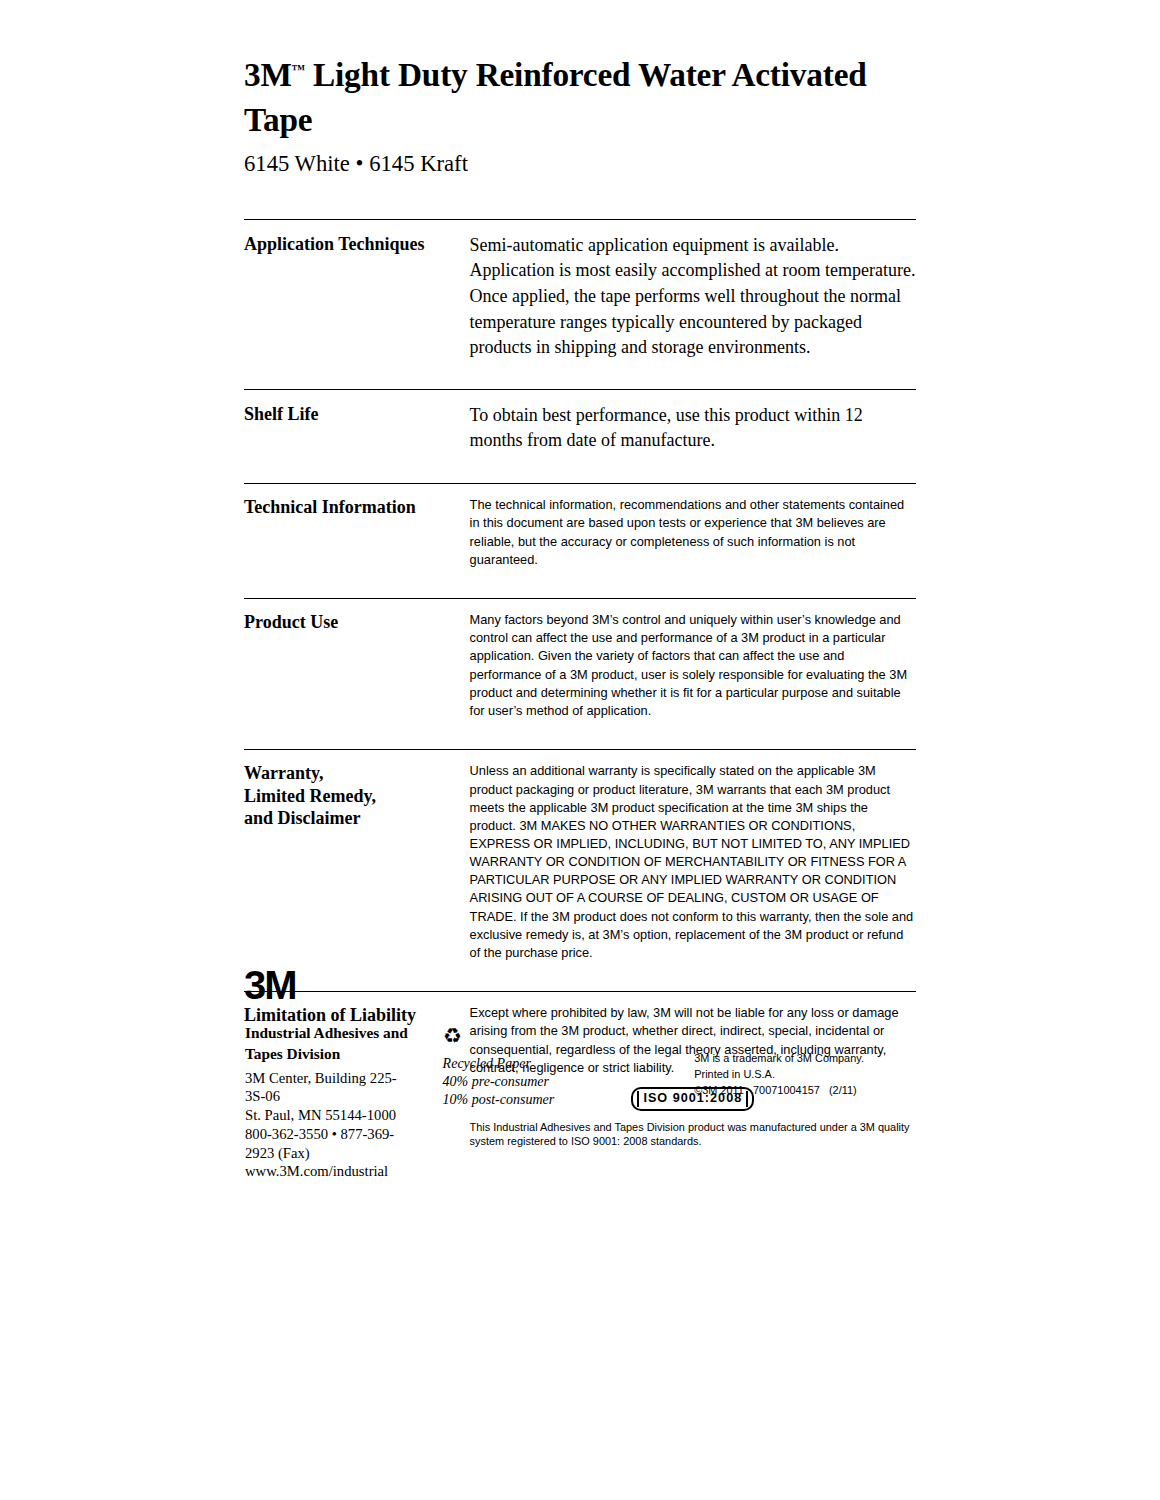3M™ Light Duty Reinforced Water Activated Tape
6145 White • 6145 Kraft
| Application Techniques | Semi-automatic application equipment is available. Application is most easily accomplished at room temperature. Once applied, the tape performs well throughout the normal temperature ranges typically encountered by packaged products in shipping and storage environments. |
| Shelf Life | To obtain best performance, use this product within 12 months from date of manufacture. |
| Technical Information | The technical information, recommendations and other statements contained in this document are based upon tests or experience that 3M believes are reliable, but the accuracy or completeness of such information is not guaranteed. |
| Product Use | Many factors beyond 3M’s control and uniquely within user’s knowledge and control can affect the use and performance of a 3M product in a particular application. Given the variety of factors that can affect the use and performance of a 3M product, user is solely responsible for evaluating the 3M product and determining whether it is fit for a particular purpose and suitable for user’s method of application. |
| Warranty, Limited Remedy, and Disclaimer | Unless an additional warranty is specifically stated on the applicable 3M product packaging or product literature, 3M warrants that each 3M product meets the applicable 3M product specification at the time 3M ships the product. 3M MAKES NO OTHER WARRANTIES OR CONDITIONS, EXPRESS OR IMPLIED, INCLUDING, BUT NOT LIMITED TO, ANY IMPLIED WARRANTY OR CONDITION OF MERCHANTABILITY OR FITNESS FOR A PARTICULAR PURPOSE OR ANY IMPLIED WARRANTY OR CONDITION ARISING OUT OF A COURSE OF DEALING, CUSTOM OR USAGE OF TRADE. If the 3M product does not conform to this warranty, then the sole and exclusive remedy is, at 3M’s option, replacement of the 3M product or refund of the purchase price. |
| Limitation of Liability | Except where prohibited by law, 3M will not be liable for any loss or damage arising from the 3M product, whether direct, indirect, special, incidental or consequential, regardless of the legal theory asserted, including warranty, contract, negligence or strict liability. ISO 9001:2008 This Industrial Adhesives and Tapes Division product was manufactured under a 3M quality system registered to ISO 9001: 2008 standards. |
3M
| Industrial Adhesives and Tapes Division 3M Center, Building 225-3S-06 St. Paul, MN 55144-1000 800-362-3550 • 877-369-2923 (Fax) www.3M.com/industrial | ♻ Recycled Paper 40% pre-consumer 10% post-consumer | 3M is a trademark of 3M Company. Printed in U.S.A. ©3M 2011 70071004157 (2/11) |